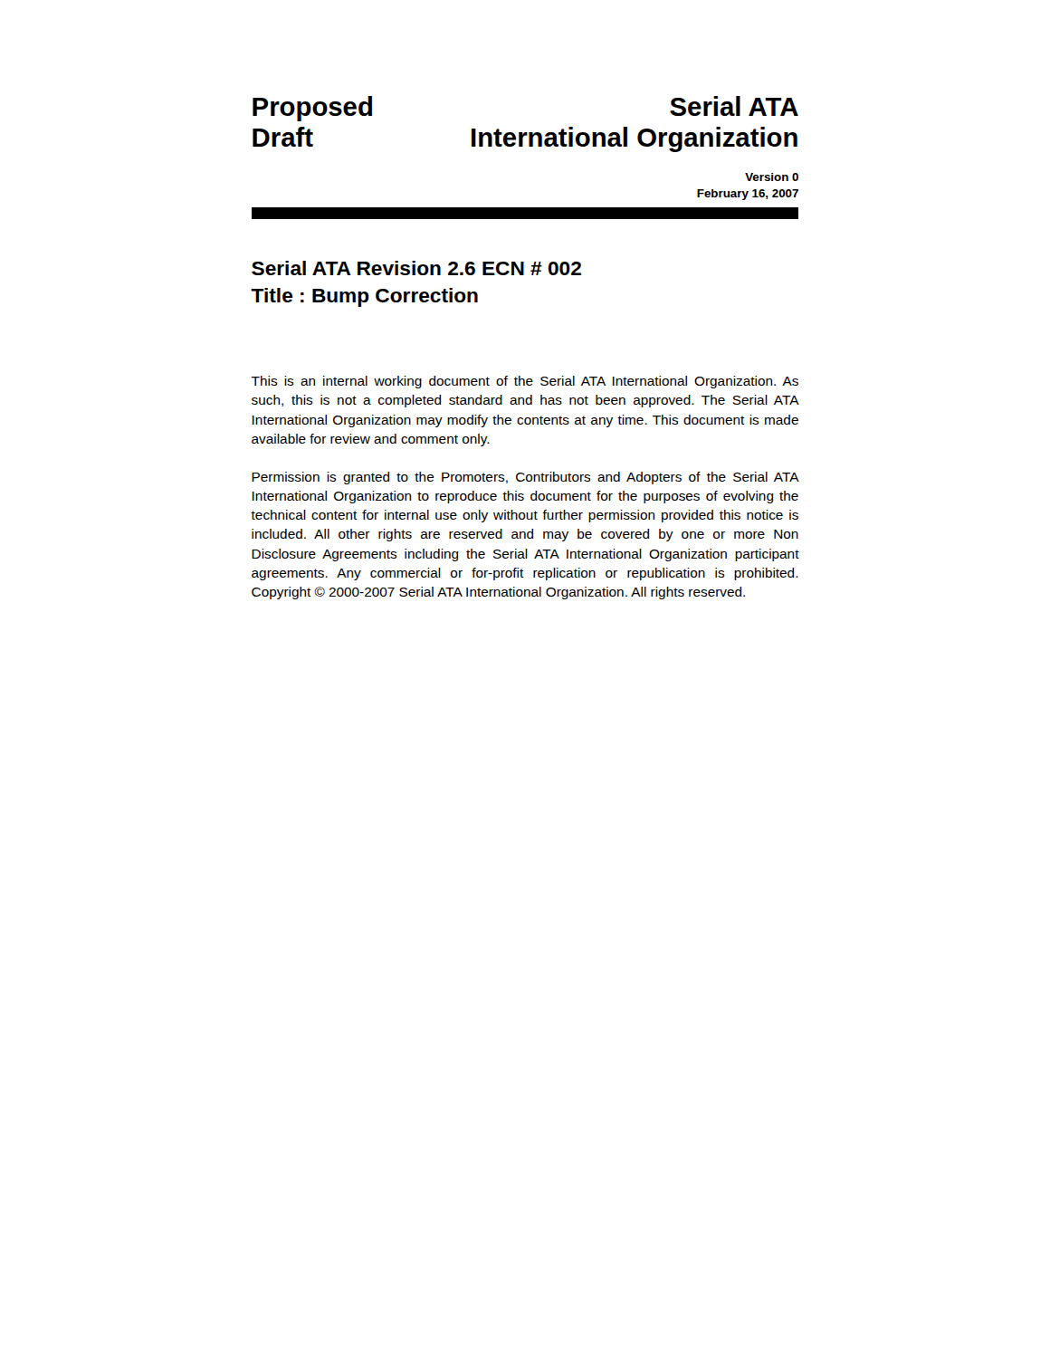| Proposed | Serial ATA |
| Draft | International Organization |
Version 0
February 16, 2007
Serial ATA Revision 2.6 ECN # 002
Title : Bump Correction
This is an internal working document of the Serial ATA International Organization. As such, this is not a completed standard and has not been approved. The Serial ATA International Organization may modify the contents at any time. This document is made available for review and comment only.
Permission is granted to the Promoters, Contributors and Adopters of the Serial ATA International Organization to reproduce this document for the purposes of evolving the technical content for internal use only without further permission provided this notice is included. All other rights are reserved and may be covered by one or more Non Disclosure Agreements including the Serial ATA International Organization participant agreements. Any commercial or for-profit replication or republication is prohibited. Copyright © 2000-2007 Serial ATA International Organization. All rights reserved.